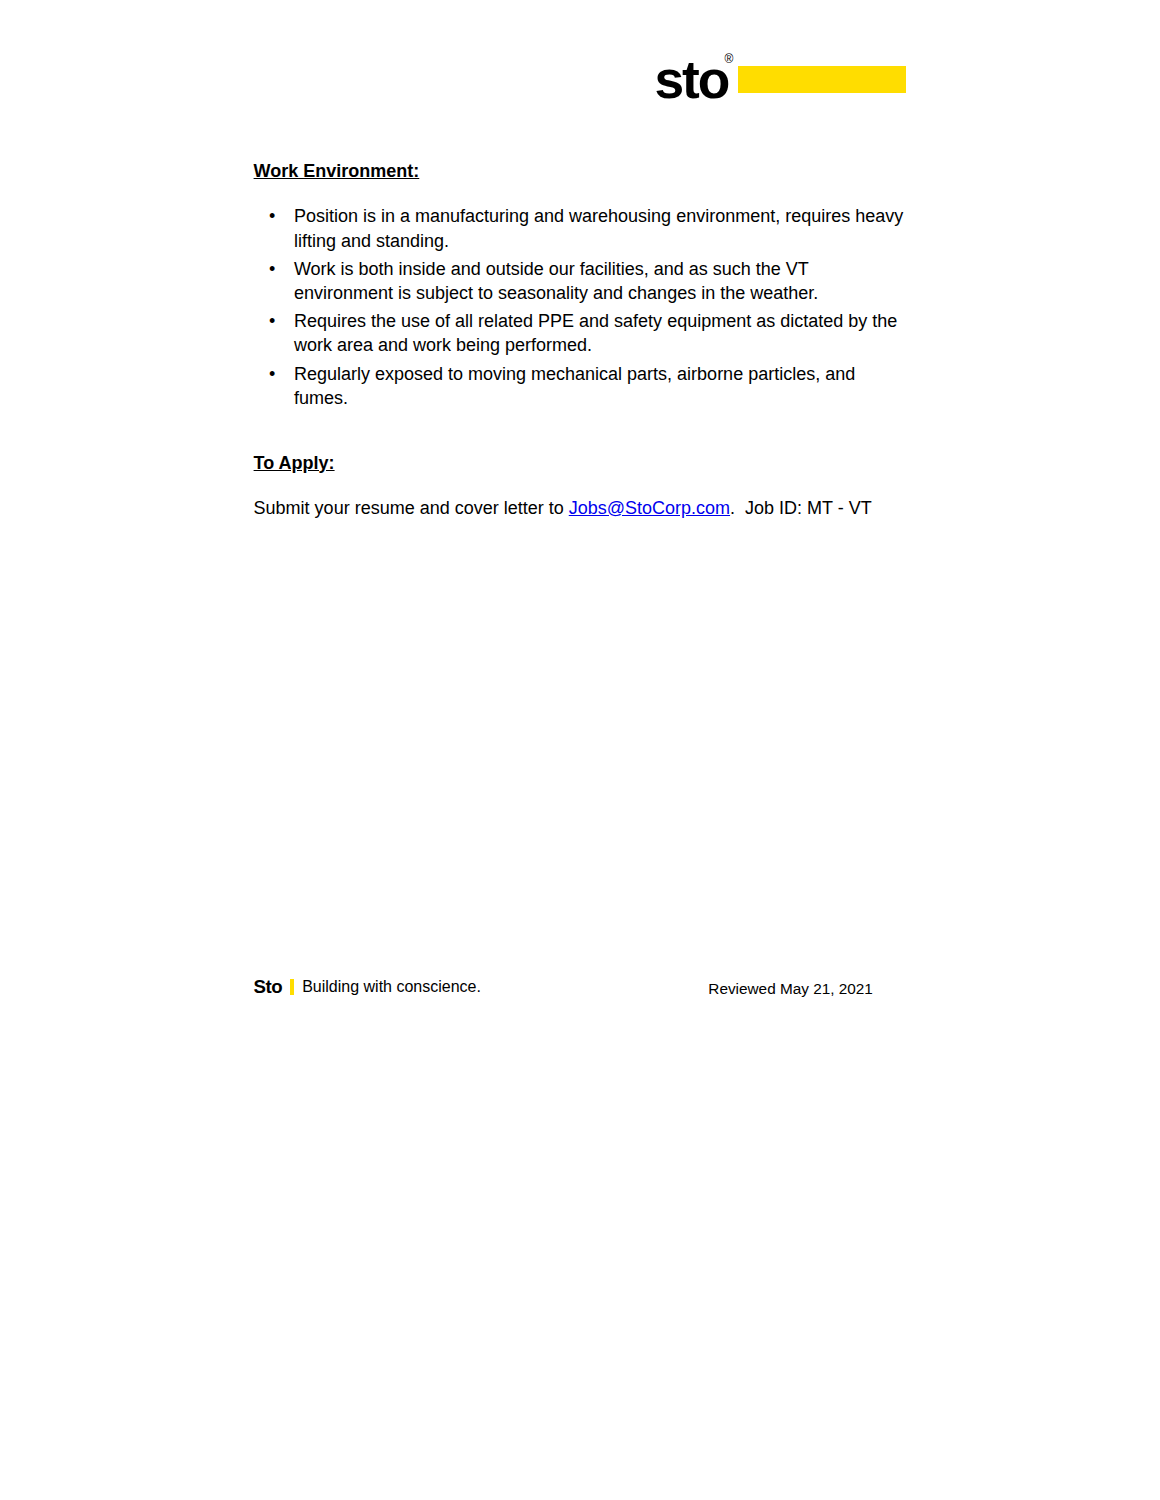sto®
Work Environment:
Position is in a manufacturing and warehousing environment, requires heavy lifting and standing.
Work is both inside and outside our facilities, and as such the VT environment is subject to seasonality and changes in the weather.
Requires the use of all related PPE and safety equipment as dictated by the work area and work being performed.
Regularly exposed to moving mechanical parts, airborne particles, and fumes.
To Apply:
Submit your resume and cover letter to Jobs@StoCorp.com. Job ID: MT - VT
Sto Building with conscience.
Reviewed May 21, 2021